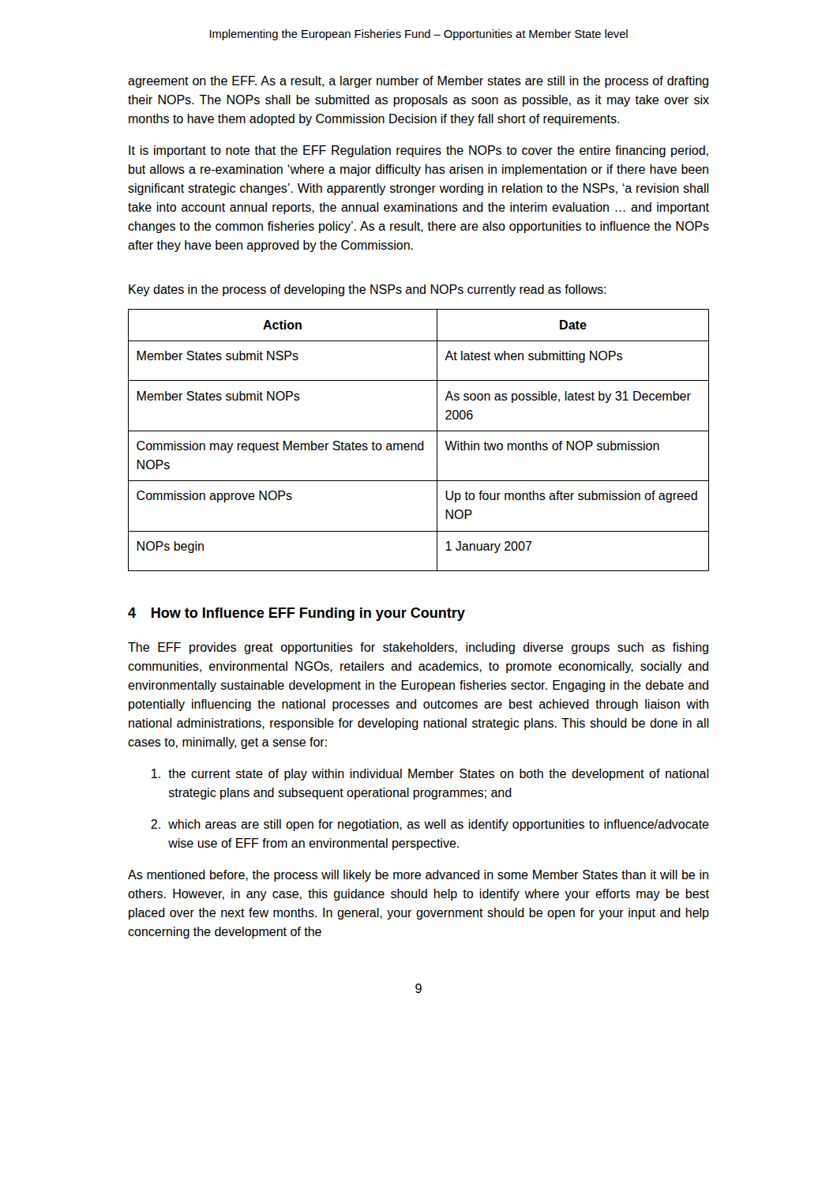Implementing the European Fisheries Fund – Opportunities at Member State level
agreement on the EFF. As a result, a larger number of Member states are still in the process of drafting their NOPs. The NOPs shall be submitted as proposals as soon as possible, as it may take over six months to have them adopted by Commission Decision if they fall short of requirements.
It is important to note that the EFF Regulation requires the NOPs to cover the entire financing period, but allows a re-examination ‘where a major difficulty has arisen in implementation or if there have been significant strategic changes’. With apparently stronger wording in relation to the NSPs, ‘a revision shall take into account annual reports, the annual examinations and the interim evaluation … and important changes to the common fisheries policy’. As a result, there are also opportunities to influence the NOPs after they have been approved by the Commission.
Key dates in the process of developing the NSPs and NOPs currently read as follows:
| Action | Date |
| --- | --- |
| Member States submit NSPs | At latest when submitting NOPs |
| Member States submit NOPs | As soon as possible, latest by 31 December 2006 |
| Commission may request Member States to amend NOPs | Within two months of NOP submission |
| Commission approve NOPs | Up to four months after submission of agreed NOP |
| NOPs begin | 1 January 2007 |
4 How to Influence EFF Funding in your Country
The EFF provides great opportunities for stakeholders, including diverse groups such as fishing communities, environmental NGOs, retailers and academics, to promote economically, socially and environmentally sustainable development in the European fisheries sector. Engaging in the debate and potentially influencing the national processes and outcomes are best achieved through liaison with national administrations, responsible for developing national strategic plans. This should be done in all cases to, minimally, get a sense for:
1. the current state of play within individual Member States on both the development of national strategic plans and subsequent operational programmes; and
2. which areas are still open for negotiation, as well as identify opportunities to influence/advocate wise use of EFF from an environmental perspective.
As mentioned before, the process will likely be more advanced in some Member States than it will be in others. However, in any case, this guidance should help to identify where your efforts may be best placed over the next few months. In general, your government should be open for your input and help concerning the development of the
9